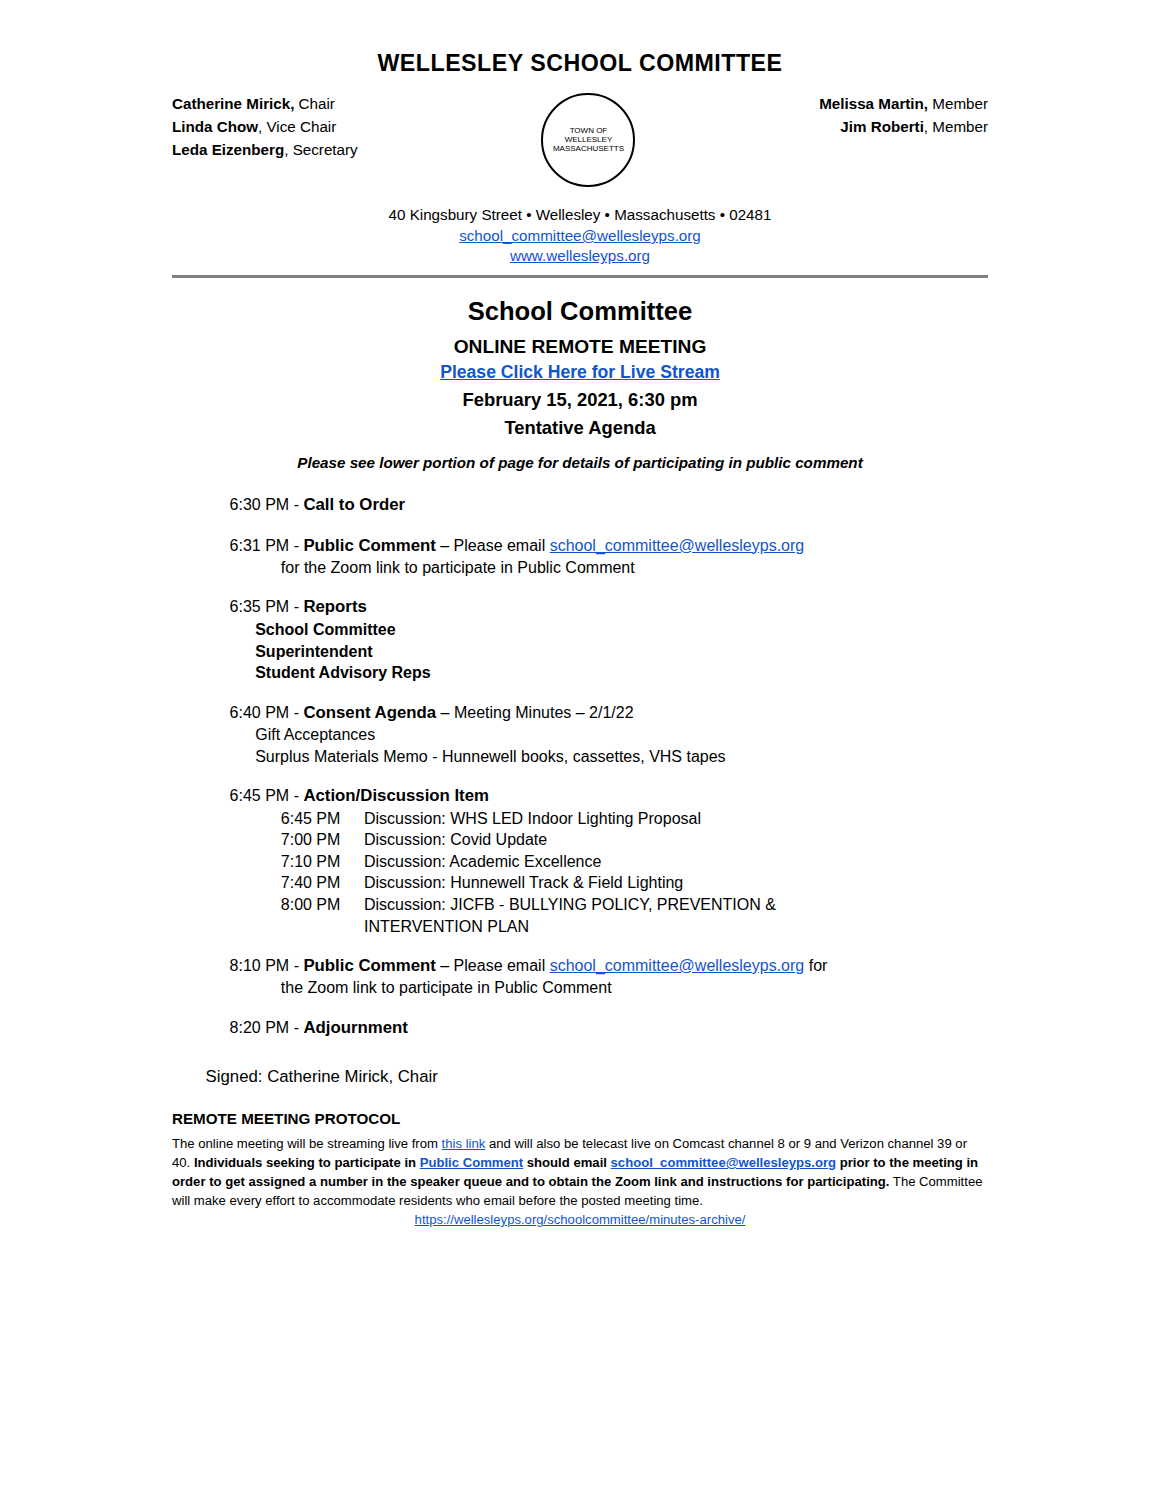WELLESLEY SCHOOL COMMITTEE
Catherine Mirick, Chair
Linda Chow, Vice Chair
Leda Eizenberg, Secretary
TOWN OF
WELLESLEY
MASSACHUSETTS
Melissa Martin, Member
Jim Roberti, Member
40 Kingsbury Street • Wellesley • Massachusetts • 02481
school_committee@wellesleyps.org
www.wellesleyps.org
School Committee
ONLINE REMOTE MEETING
Please Click Here for Live Stream
February 15, 2021, 6:30 pm
Tentative Agenda
Please see lower portion of page for details of participating in public comment
6:30 PM - Call to Order
6:31 PM - Public Comment – Please email school_committee@wellesleyps.org
for the Zoom link to participate in Public Comment
6:35 PM - Reports
School Committee
Superintendent
Student Advisory Reps
6:40 PM - Consent Agenda – Meeting Minutes – 2/1/22
Gift Acceptances
Surplus Materials Memo - Hunnewell books, cassettes, VHS tapes
6:45 PM - Action/Discussion Item
6:45 PMDiscussion: WHS LED Indoor Lighting Proposal
7:00 PMDiscussion: Covid Update
7:10 PMDiscussion: Academic Excellence
7:40 PMDiscussion: Hunnewell Track & Field Lighting
8:00 PMDiscussion: JICFB - BULLYING POLICY, PREVENTION &
INTERVENTION PLAN
8:10 PM - Public Comment – Please email school_committee@wellesleyps.org for
the Zoom link to participate in Public Comment
8:20 PM - Adjournment
Signed: Catherine Mirick, Chair
REMOTE MEETING PROTOCOL
The online meeting will be streaming live from this link and will also be telecast live on Comcast channel 8 or 9 and Verizon channel 39 or 40. Individuals seeking to participate in Public Comment should email school_committee@wellesleyps.org prior to the meeting in order to get assigned a number in the speaker queue and to obtain the Zoom link and instructions for participating. The Committee will make every effort to accommodate residents who email before the posted meeting time.
https://wellesleyps.org/schoolcommittee/minutes-archive/